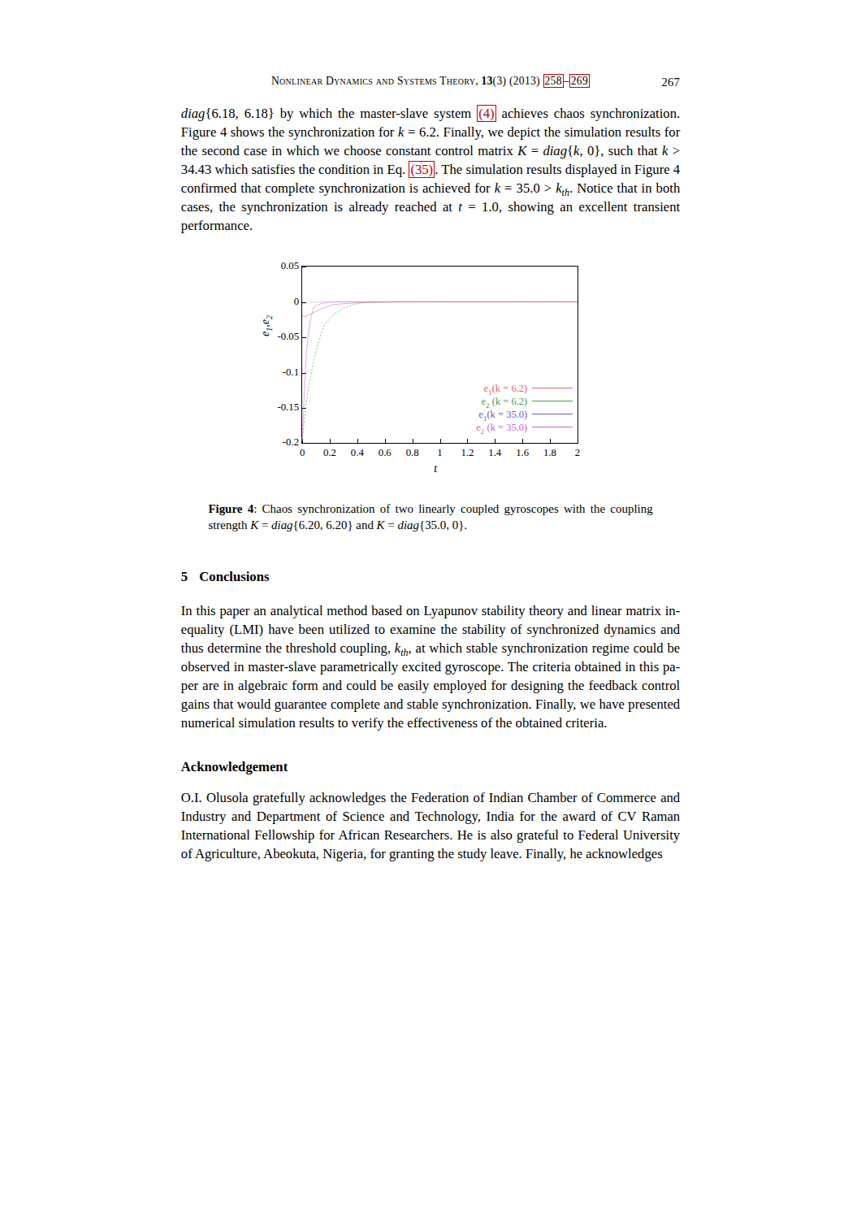Nonlinear Dynamics and Systems Theory, 13(3) (2013) 258–269 267
diag{6.18, 6.18} by which the master-slave system (4) achieves chaos synchronization. Figure 4 shows the synchronization for k = 6.2. Finally, we depict the simulation results for the second case in which we choose constant control matrix K = diag{k, 0}, such that k > 34.43 which satisfies the condition in Eq. (35). The simulation results displayed in Figure 4 confirmed that complete synchronization is achieved for k = 35.0 > kth. Notice that in both cases, the synchronization is already reached at t = 1.0, showing an excellent transient performance.
e1,e2
t
0.05
0
-0.05
-0.1
-0.15
-0.2
0
0.2
0.4
0.6
0.8
1
1.2
1.4
1.6
1.8
2
e1(k = 6.2)
e2 (k = 6.2)
e1(k = 35.0)
e2 (k = 35.0)
Figure 4: Chaos synchronization of two linearly coupled gyroscopes with the coupling strength K = diag{6.20, 6.20} and K = diag{35.0, 0}.
5 Conclusions
In this paper an analytical method based on Lyapunov stability theory and linear matrix inequality (LMI) have been utilized to examine the stability of synchronized dynamics and thus determine the threshold coupling, kth, at which stable synchronization regime could be observed in master-slave parametrically excited gyroscope. The criteria obtained in this paper are in algebraic form and could be easily employed for designing the feedback control gains that would guarantee complete and stable synchronization. Finally, we have presented numerical simulation results to verify the effectiveness of the obtained criteria.
Acknowledgement
O.I. Olusola gratefully acknowledges the Federation of Indian Chamber of Commerce and Industry and Department of Science and Technology, India for the award of CV Raman International Fellowship for African Researchers. He is also grateful to Federal University of Agriculture, Abeokuta, Nigeria, for granting the study leave. Finally, he acknowledges